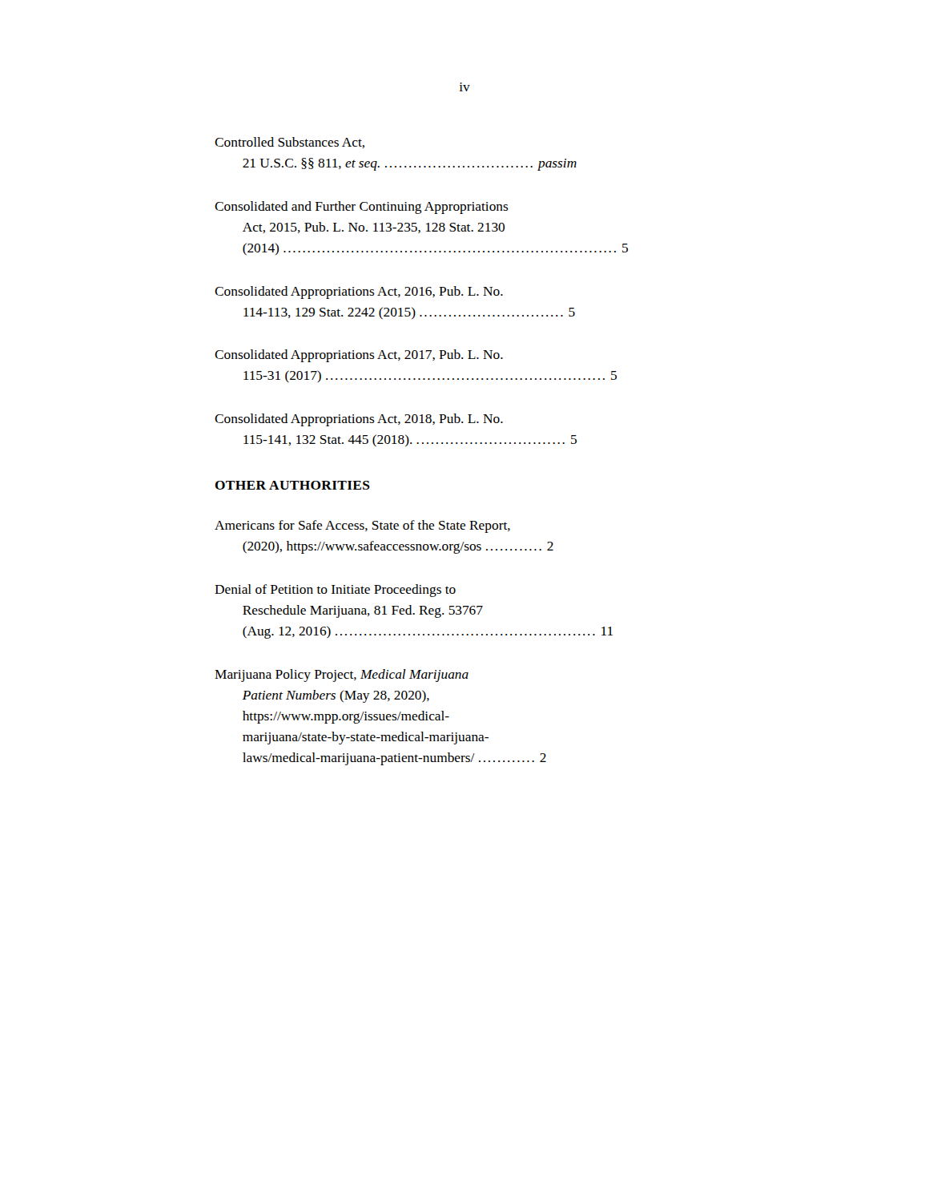iv
Controlled Substances Act,
21 U.S.C. §§ 811, et seq. ............................... passim
Consolidated and Further Continuing Appropriations
Act, 2015, Pub. L. No. 113-235, 128 Stat. 2130
(2014) ..................................................................... 5
Consolidated Appropriations Act, 2016, Pub. L. No.
114-113, 129 Stat. 2242 (2015) .............................. 5
Consolidated Appropriations Act, 2017, Pub. L. No.
115-31 (2017) .......................................................... 5
Consolidated Appropriations Act, 2018, Pub. L. No.
115-141, 132 Stat. 445 (2018). ............................... 5
OTHER AUTHORITIES
Americans for Safe Access, State of the State Report,
(2020), https://www.safeaccessnow.org/sos ............ 2
Denial of Petition to Initiate Proceedings to
Reschedule Marijuana, 81 Fed. Reg. 53767
(Aug. 12, 2016) ...................................................... 11
Marijuana Policy Project, Medical Marijuana
Patient Numbers (May 28, 2020),
https://www.mpp.org/issues/medical-
marijuana/state-by-state-medical-marijuana-
laws/medical-marijuana-patient-numbers/ ............ 2